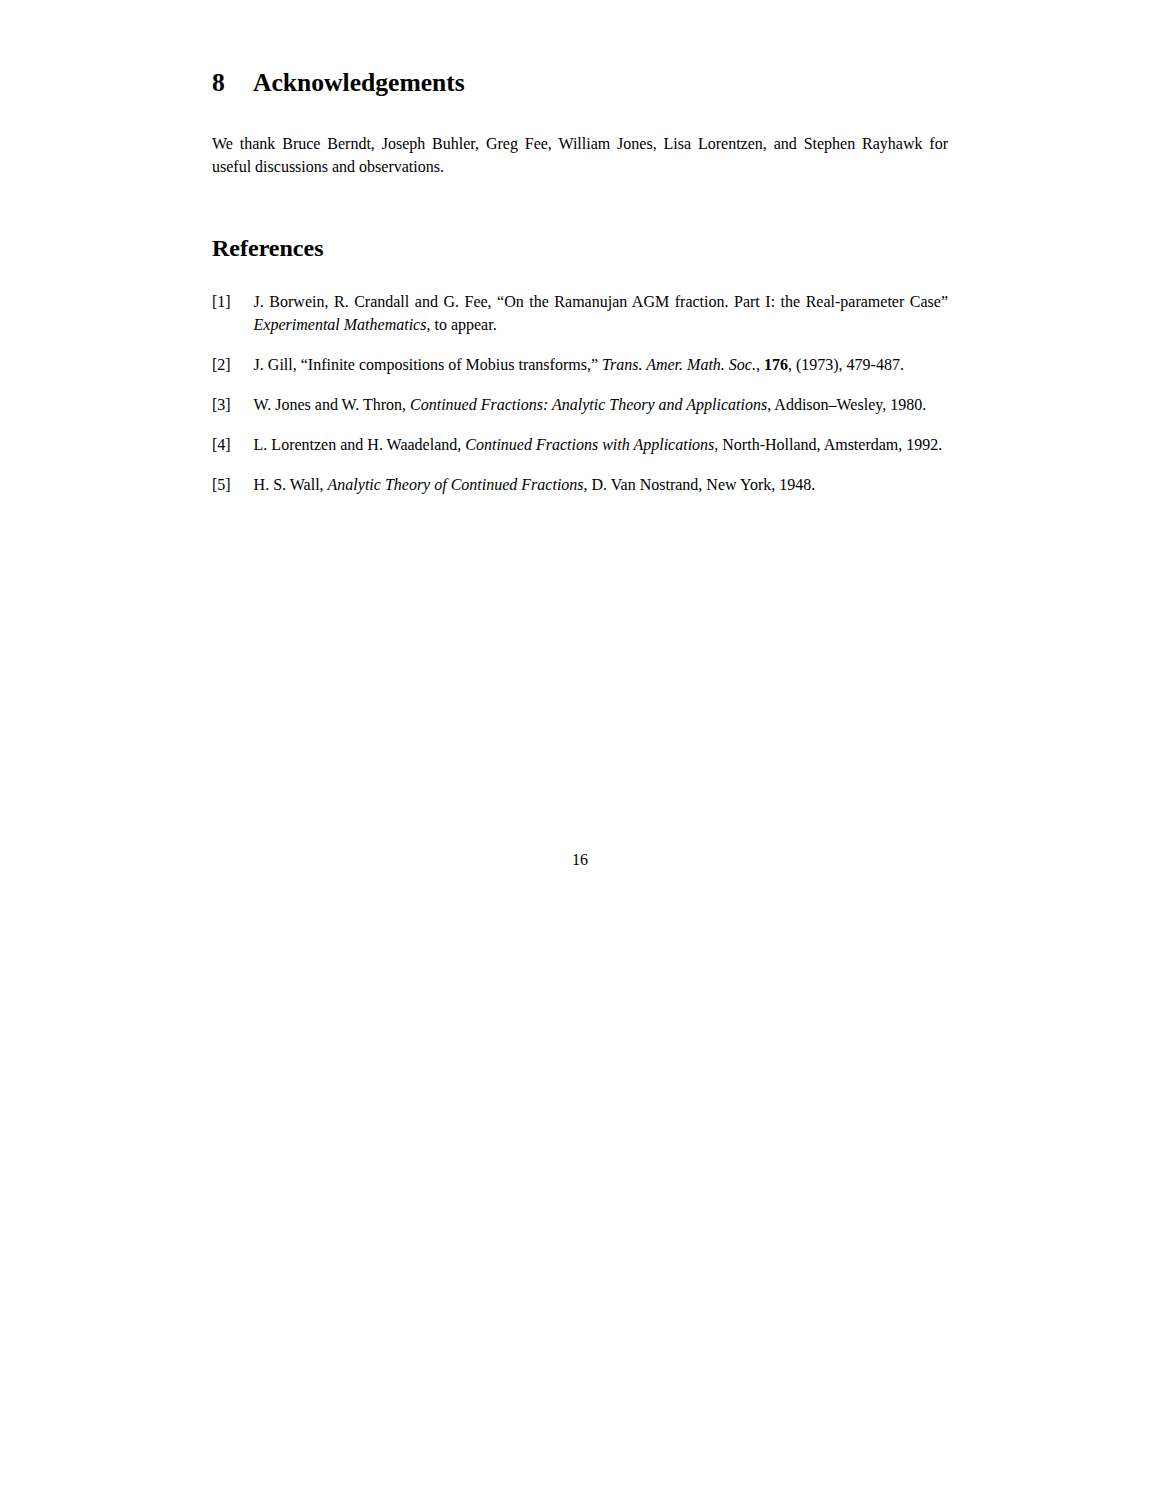8 Acknowledgements
We thank Bruce Berndt, Joseph Buhler, Greg Fee, William Jones, Lisa Lorentzen, and Stephen Rayhawk for useful discussions and observations.
References
J. Borwein, R. Crandall and G. Fee, “On the Ramanujan AGM fraction. Part I: the Real-parameter Case” Experimental Mathematics, to appear.
J. Gill, “Infinite compositions of Mobius transforms,” Trans. Amer. Math. Soc., 176, (1973), 479-487.
W. Jones and W. Thron, Continued Fractions: Analytic Theory and Applications, Addison–Wesley, 1980.
L. Lorentzen and H. Waadeland, Continued Fractions with Applications, North-Holland, Amsterdam, 1992.
H. S. Wall, Analytic Theory of Continued Fractions, D. Van Nostrand, New York, 1948.
16